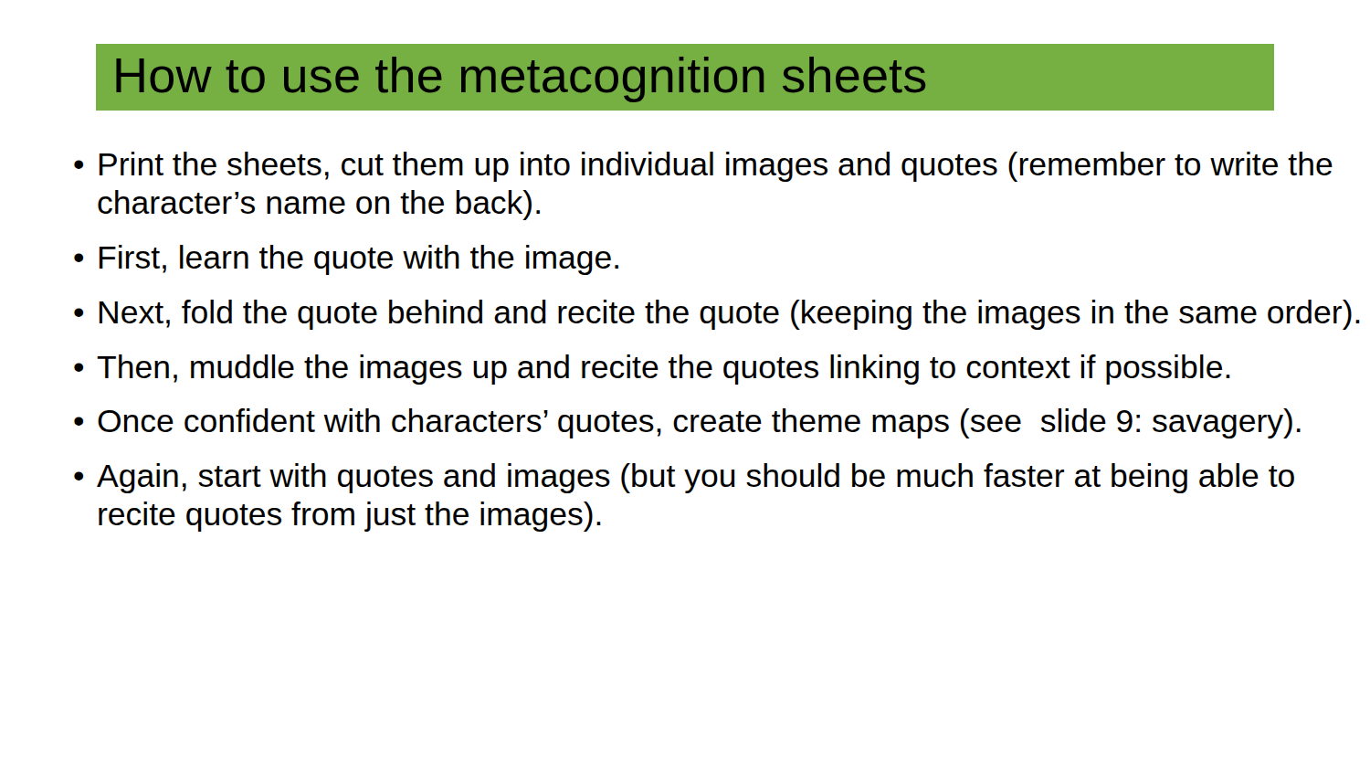How to use the metacognition sheets
Print the sheets, cut them up into individual images and quotes (remember to write the character’s name on the back).
First, learn the quote with the image.
Next, fold the quote behind and recite the quote (keeping the images in the same order).
Then, muddle the images up and recite the quotes linking to context if possible.
Once confident with characters’ quotes, create theme maps (see slide 9: savagery).
Again, start with quotes and images (but you should be much faster at being able to recite quotes from just the images).